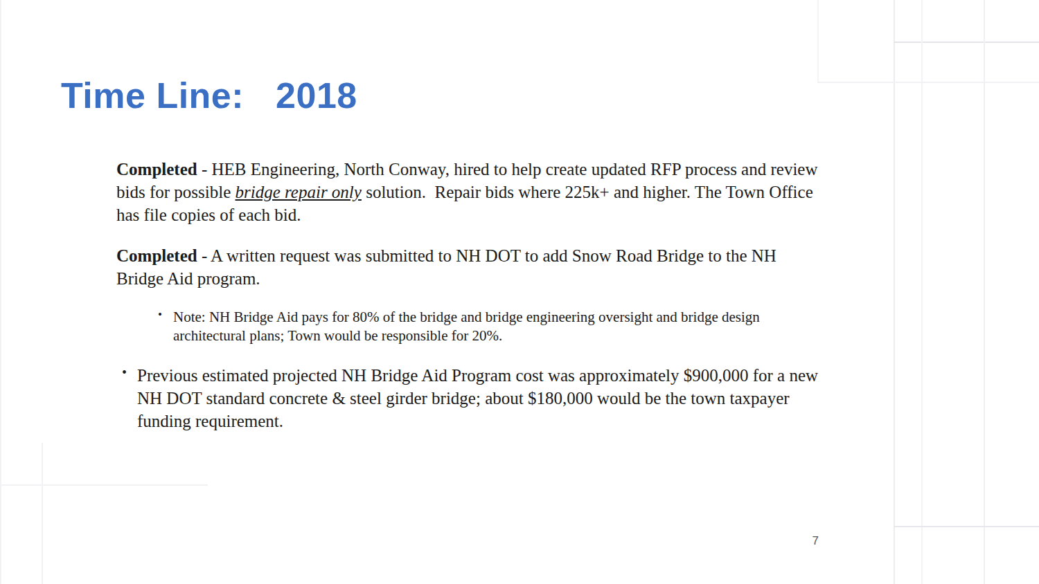Time Line: 2018
Completed - HEB Engineering, North Conway, hired to help create updated RFP process and review bids for possible bridge repair only solution. Repair bids where 225k+ and higher. The Town Office has file copies of each bid.
Completed - A written request was submitted to NH DOT to add Snow Road Bridge to the NH Bridge Aid program.
Note: NH Bridge Aid pays for 80% of the bridge and bridge engineering oversight and bridge design architectural plans; Town would be responsible for 20%.
Previous estimated projected NH Bridge Aid Program cost was approximately $900,000 for a new NH DOT standard concrete & steel girder bridge; about $180,000 would be the town taxpayer funding requirement.
7